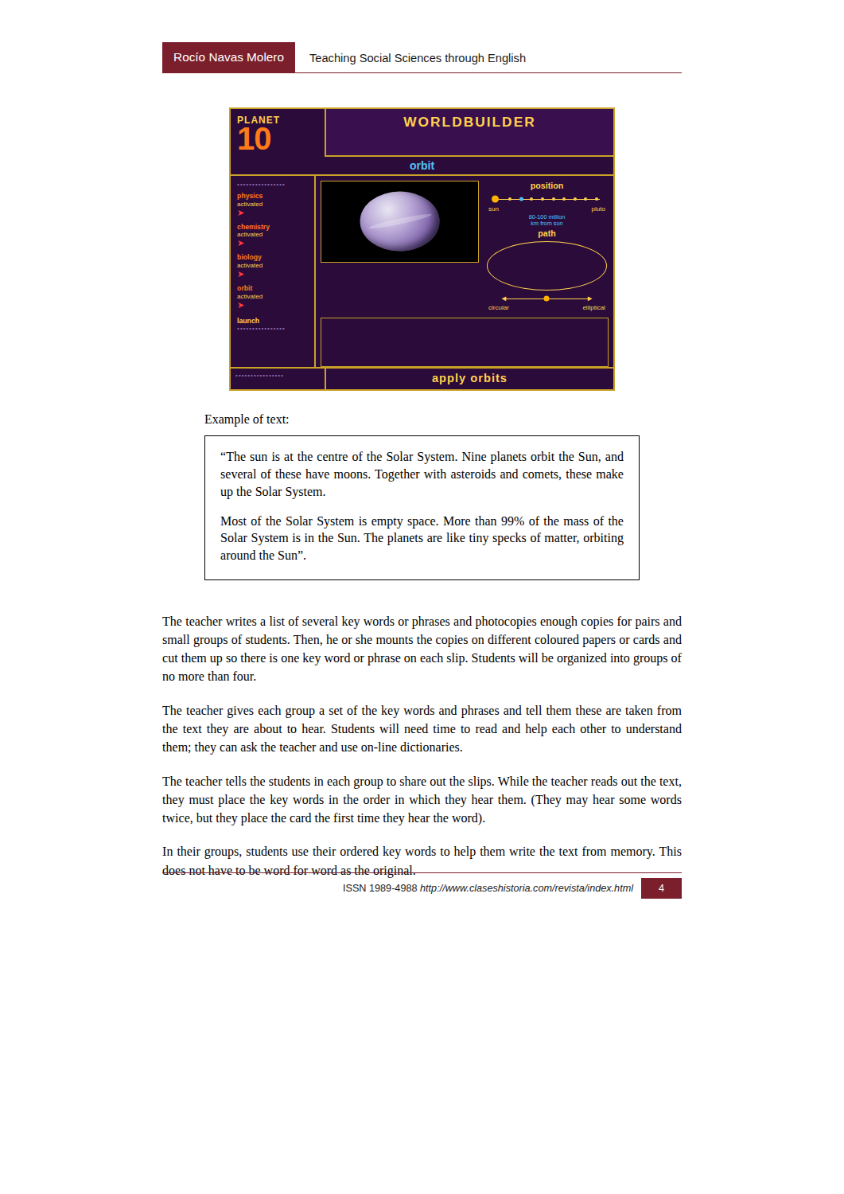Rocío Navas Molero
Teaching Social Sciences through English
PLANET
10
WORLDBUILDER
orbit
••••••••••••••••
physics activated ➤
chemistry activated ➤
biology activated ➤
orbit activated ➤
launch
••••••••••••••••
position
sun pluto
80-100 million
km from sun
path
◄
►
circular elliptical
••••••••••••••••
apply orbits
Example of text:
“The sun is at the centre of the Solar System. Nine planets orbit the Sun, and several of these have moons. Together with asteroids and comets, these make up the Solar System.
Most of the Solar System is empty space. More than 99% of the mass of the Solar System is in the Sun. The planets are like tiny specks of matter, orbiting around the Sun”.
The teacher writes a list of several key words or phrases and photocopies enough copies for pairs and small groups of students. Then, he or she mounts the copies on different coloured papers or cards and cut them up so there is one key word or phrase on each slip. Students will be organized into groups of no more than four.
The teacher gives each group a set of the key words and phrases and tell them these are taken from the text they are about to hear. Students will need time to read and help each other to understand them; they can ask the teacher and use on-line dictionaries.
The teacher tells the students in each group to share out the slips. While the teacher reads out the text, they must place the key words in the order in which they hear them. (They may hear some words twice, but they place the card the first time they hear the word).
In their groups, students use their ordered key words to help them write the text from memory. This does not have to be word for word as the original.
ISSN 1989-4988 http://www.claseshistoria.com/revista/index.html
4